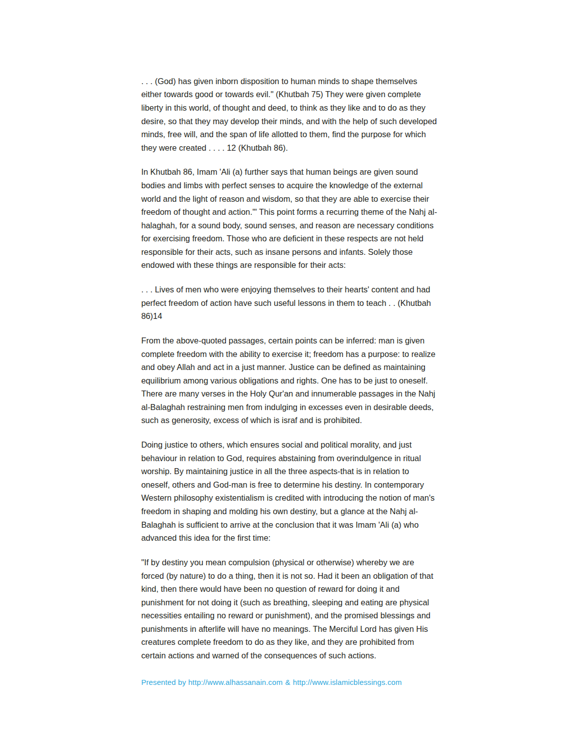. . . (God) has given inborn disposition to human minds to shape themselves either towards good or towards evil." (Khutbah 75) They were given complete liberty in this world, of thought and deed, to think as they like and to do as they desire, so that they may develop their minds, and with the help of such developed minds, free will, and the span of life allotted to them, find the purpose for which they were created . . . . 12 (Khutbah 86).
In Khutbah 86, Imam 'Ali (a) further says that human beings are given sound bodies and limbs with perfect senses to acquire the knowledge of the external world and the light of reason and wisdom, so that they are able to exercise their freedom of thought and action.'" This point forms a recurring theme of the Nahj al-halaghah, for a sound body, sound senses, and reason are necessary conditions for exercising freedom. Those who are deficient in these respects are not held responsible for their acts, such as insane persons and infants. Solely those endowed with these things are responsible for their acts:
. . . Lives of men who were enjoying themselves to their hearts' content and had perfect freedom of action have such useful lessons in them to teach . . (Khutbah 86)14
From the above-quoted passages, certain points can be inferred: man is given complete freedom with the ability to exercise it; freedom has a purpose: to realize and obey Allah and act in a just manner. Justice can be defined as maintaining equilibrium among various obligations and rights. One has to be just to oneself. There are many verses in the Holy Qur'an and innumerable passages in the Nahj al-Balaghah restraining men from indulging in excesses even in desirable deeds, such as generosity, excess of which is israf and is prohibited.
Doing justice to others, which ensures social and political morality, and just behaviour in relation to God, requires abstaining from overindulgence in ritual worship. By maintaining justice in all the three aspects-that is in relation to oneself, others and God-man is free to determine his destiny. In contemporary Western philosophy existentialism is credited with introducing the notion of man's freedom in shaping and molding his own destiny, but a glance at the Nahj al-Balaghah is sufficient to arrive at the conclusion that it was Imam 'Ali (a) who advanced this idea for the first time:
"If by destiny you mean compulsion (physical or otherwise) whereby we are forced (by nature) to do a thing, then it is not so. Had it been an obligation of that kind, then there would have been no question of reward for doing it and punishment for not doing it (such as breathing, sleeping and eating are physical necessities entailing no reward or punishment), and the promised blessings and punishments in afterlife will have no meanings. The Merciful Lord has given His creatures complete freedom to do as they like, and they are prohibited from certain actions and warned of the consequences of such actions.
Presented by http://www.alhassanain.com&http://www.islamicblessings.com